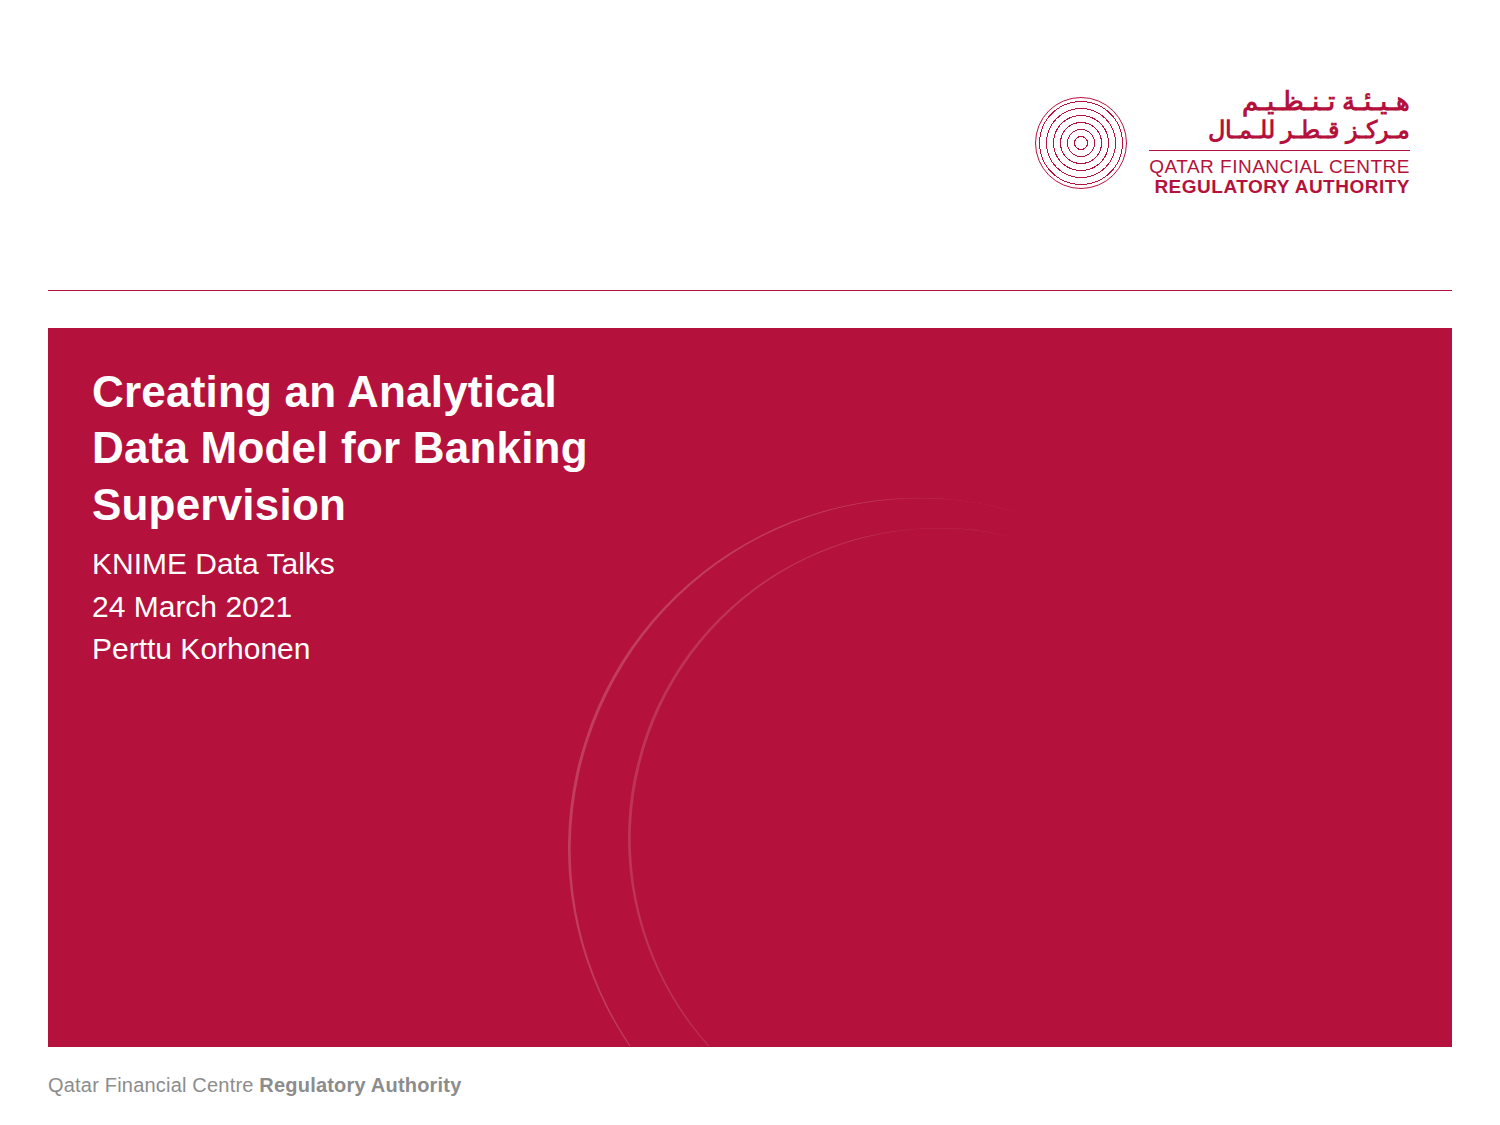هـيـئـة تـنـظـيـم
مـركـز قـطـر للـمـال
QATAR FINANCIAL CENTRE REGULATORY AUTHORITY
Creating an Analytical
Data Model for Banking
Supervision
KNIME Data Talks
24 March 2021
Perttu Korhonen
Qatar Financial Centre Regulatory Authority